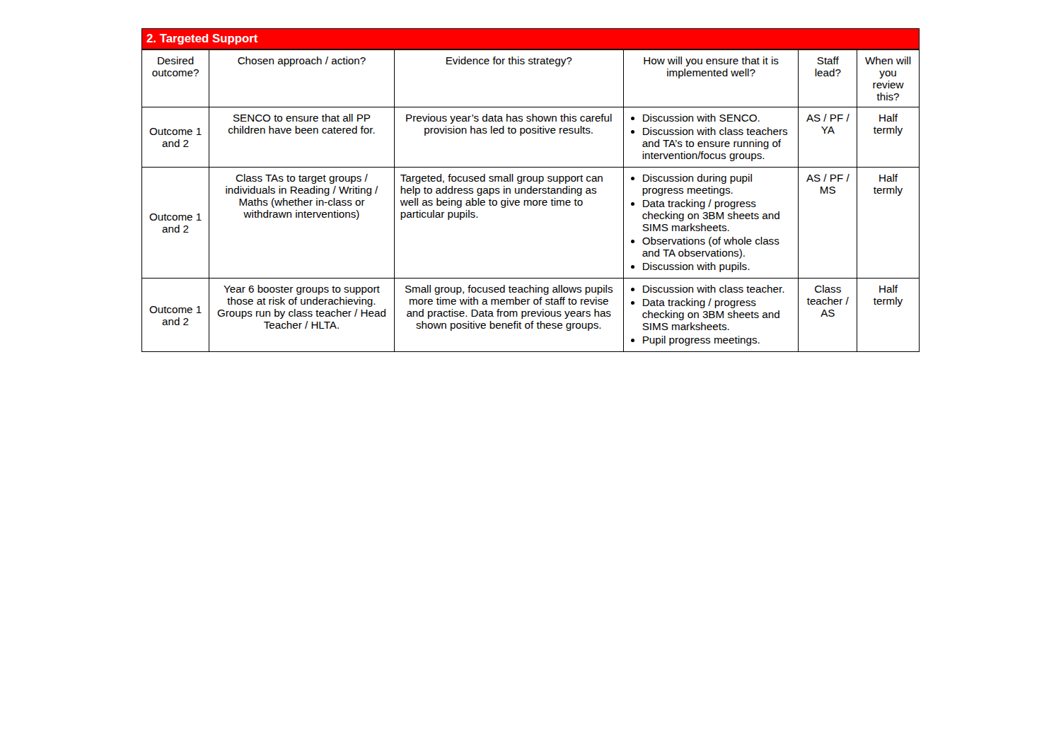2. Targeted Support
| Desired outcome? | Chosen approach / action? | Evidence for this strategy? | How will you ensure that it is implemented well? | Staff lead? | When will you review this? |
| --- | --- | --- | --- | --- | --- |
| Outcome 1 and 2 | SENCO to ensure that all PP children have been catered for. | Previous year’s data has shown this careful provision has led to positive results. | Discussion with SENCO. Discussion with class teachers and TA’s to ensure running of intervention/focus groups. | AS / PF / YA | Half termly |
| Outcome 1 and 2 | Class TAs to target groups / individuals in Reading / Writing / Maths (whether in-class or withdrawn interventions) | Targeted, focused small group support can help to address gaps in understanding as well as being able to give more time to particular pupils. | Discussion during pupil progress meetings. Data tracking / progress checking on 3BM sheets and SIMS marksheets. Observations (of whole class and TA observations). Discussion with pupils. | AS / PF / MS | Half termly |
| Outcome 1 and 2 | Year 6 booster groups to support those at risk of underachieving. Groups run by class teacher / Head Teacher / HLTA. | Small group, focused teaching allows pupils more time with a member of staff to revise and practise. Data from previous years has shown positive benefit of these groups. | Discussion with class teacher. Data tracking / progress checking on 3BM sheets and SIMS marksheets. Pupil progress meetings. | Class teacher / AS | Half termly |